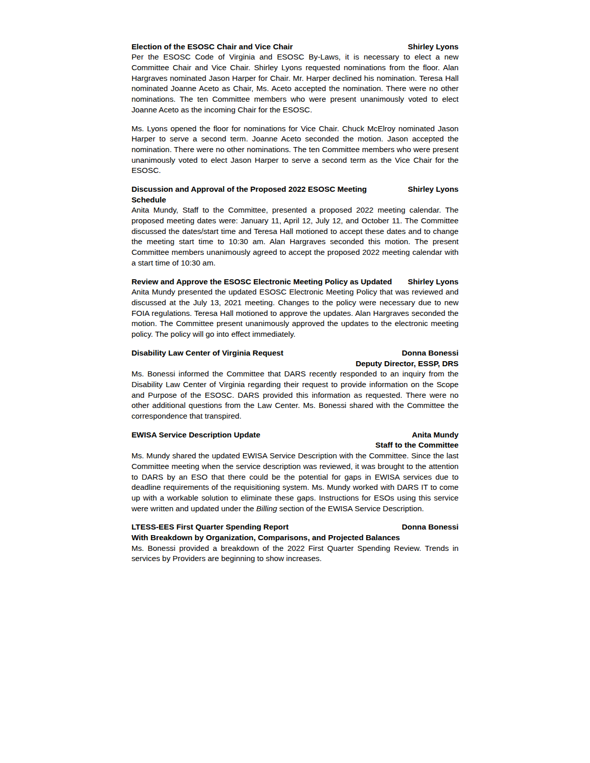Election of the ESOSC Chair and Vice Chair Shirley Lyons
Per the ESOSC Code of Virginia and ESOSC By-Laws, it is necessary to elect a new Committee Chair and Vice Chair. Shirley Lyons requested nominations from the floor. Alan Hargraves nominated Jason Harper for Chair. Mr. Harper declined his nomination. Teresa Hall nominated Joanne Aceto as Chair, Ms. Aceto accepted the nomination. There were no other nominations. The ten Committee members who were present unanimously voted to elect Joanne Aceto as the incoming Chair for the ESOSC.
Ms. Lyons opened the floor for nominations for Vice Chair. Chuck McElroy nominated Jason Harper to serve a second term. Joanne Aceto seconded the motion. Jason accepted the nomination. There were no other nominations. The ten Committee members who were present unanimously voted to elect Jason Harper to serve a second term as the Vice Chair for the ESOSC.
Discussion and Approval of the Proposed 2022 ESOSC Meeting Schedule Shirley Lyons
Anita Mundy, Staff to the Committee, presented a proposed 2022 meeting calendar. The proposed meeting dates were: January 11, April 12, July 12, and October 11. The Committee discussed the dates/start time and Teresa Hall motioned to accept these dates and to change the meeting start time to 10:30 am. Alan Hargraves seconded this motion. The present Committee members unanimously agreed to accept the proposed 2022 meeting calendar with a start time of 10:30 am.
Review and Approve the ESOSC Electronic Meeting Policy as Updated Shirley Lyons
Anita Mundy presented the updated ESOSC Electronic Meeting Policy that was reviewed and discussed at the July 13, 2021 meeting. Changes to the policy were necessary due to new FOIA regulations. Teresa Hall motioned to approve the updates. Alan Hargraves seconded the motion. The Committee present unanimously approved the updates to the electronic meeting policy. The policy will go into effect immediately.
Disability Law Center of Virginia Request Donna Bonessi
Deputy Director, ESSP, DRS
Ms. Bonessi informed the Committee that DARS recently responded to an inquiry from the Disability Law Center of Virginia regarding their request to provide information on the Scope and Purpose of the ESOSC. DARS provided this information as requested. There were no other additional questions from the Law Center. Ms. Bonessi shared with the Committee the correspondence that transpired.
EWISA Service Description Update Anita Mundy
Staff to the Committee
Ms. Mundy shared the updated EWISA Service Description with the Committee. Since the last Committee meeting when the service description was reviewed, it was brought to the attention to DARS by an ESO that there could be the potential for gaps in EWISA services due to deadline requirements of the requisitioning system. Ms. Mundy worked with DARS IT to come up with a workable solution to eliminate these gaps. Instructions for ESOs using this service were written and updated under the Billing section of the EWISA Service Description.
LTESS-EES First Quarter Spending Report Donna Bonessi
With Breakdown by Organization, Comparisons, and Projected Balances
Ms. Bonessi provided a breakdown of the 2022 First Quarter Spending Review. Trends in services by Providers are beginning to show increases.